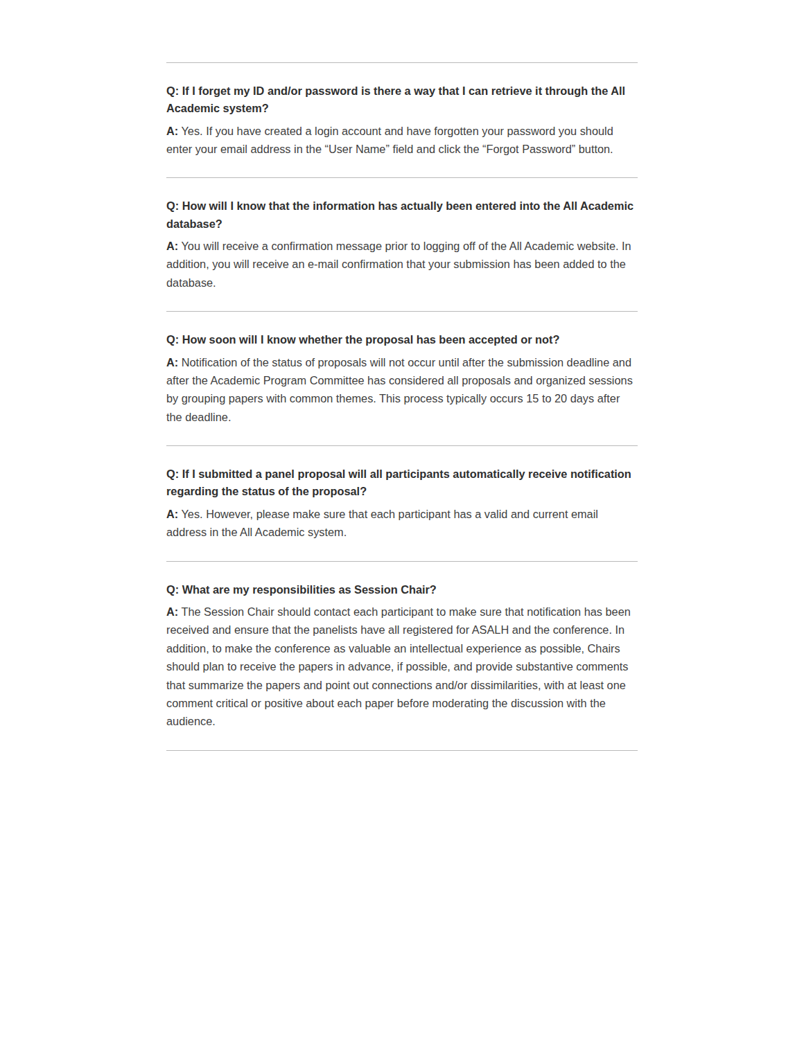Q: If I forget my ID and/or password is there a way that I can retrieve it through the All Academic system?
A: Yes. If you have created a login account and have forgotten your password you should enter your email address in the “User Name” field and click the “Forgot Password” button.
Q: How will I know that the information has actually been entered into the All Academic database?
A: You will receive a confirmation message prior to logging off of the All Academic website. In addition, you will receive an e-mail confirmation that your submission has been added to the database.
Q: How soon will I know whether the proposal has been accepted or not?
A: Notification of the status of proposals will not occur until after the submission deadline and after the Academic Program Committee has considered all proposals and organized sessions by grouping papers with common themes. This process typically occurs 15 to 20 days after the deadline.
Q: If I submitted a panel proposal will all participants automatically receive notification regarding the status of the proposal?
A: Yes. However, please make sure that each participant has a valid and current email address in the All Academic system.
Q: What are my responsibilities as Session Chair?
A: The Session Chair should contact each participant to make sure that notification has been received and ensure that the panelists have all registered for ASALH and the conference. In addition, to make the conference as valuable an intellectual experience as possible, Chairs should plan to receive the papers in advance, if possible, and provide substantive comments that summarize the papers and point out connections and/or dissimilarities, with at least one comment critical or positive about each paper before moderating the discussion with the audience.